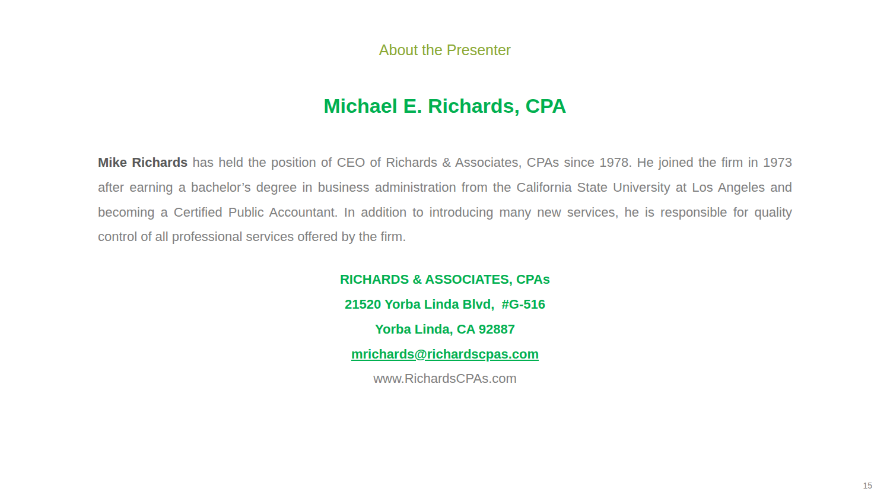About the Presenter
Michael E. Richards, CPA
Mike Richards has held the position of CEO of Richards & Associates, CPAs since 1978. He joined the firm in 1973 after earning a bachelor’s degree in business administration from the California State University at Los Angeles and becoming a Certified Public Accountant. In addition to introducing many new services, he is responsible for quality control of all professional services offered by the firm.
RICHARDS & ASSOCIATES, CPAs
21520 Yorba Linda Blvd, #G-516
Yorba Linda, CA 92887
mrichards@richardscpas.com
www.RichardsCPAs.com
15